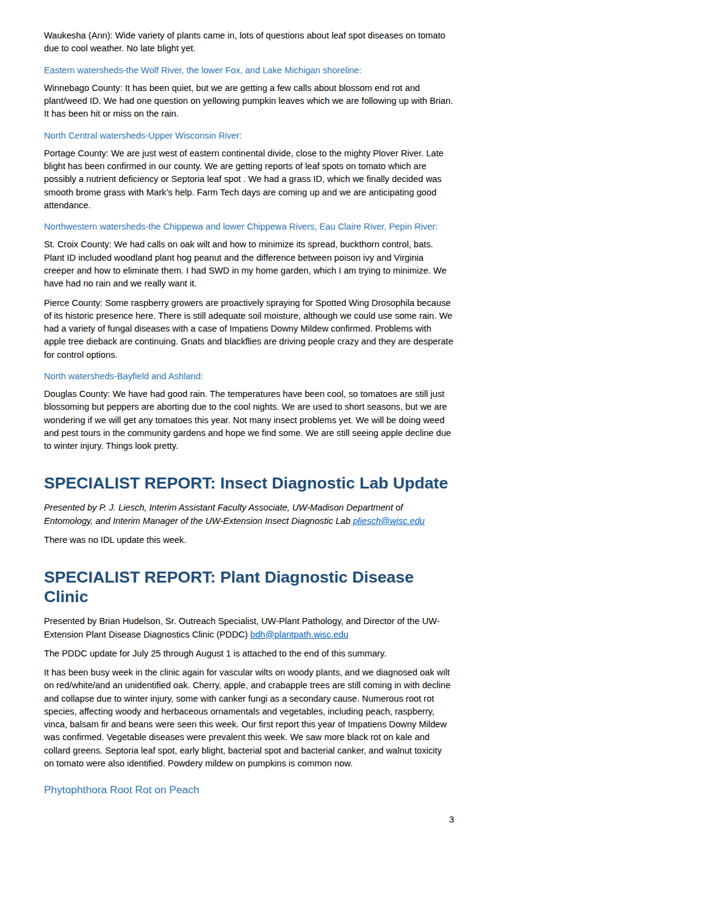Waukesha (Ann): Wide variety of plants came in, lots of questions about leaf spot diseases on tomato due to cool weather. No late blight yet.
Eastern watersheds-the Wolf River, the lower Fox, and Lake Michigan shoreline:
Winnebago County: It has been quiet, but we are getting a few calls about blossom end rot and plant/weed ID. We had one question on yellowing pumpkin leaves which we are following up with Brian. It has been hit or miss on the rain.
North Central watersheds-Upper Wisconsin River:
Portage County: We are just west of eastern continental divide, close to the mighty Plover River. Late blight has been confirmed in our county. We are getting reports of leaf spots on tomato which are possibly a nutrient deficiency or Septoria leaf spot . We had a grass ID, which we finally decided was smooth brome grass with Mark’s help. Farm Tech days are coming up and we are anticipating good attendance.
Northwestern watersheds-the Chippewa and lower Chippewa Rivers, Eau Claire River, Pepin River:
St. Croix County: We had calls on oak wilt and how to minimize its spread, buckthorn control, bats. Plant ID included woodland plant hog peanut and the difference between poison ivy and Virginia creeper and how to eliminate them. I had SWD in my home garden, which I am trying to minimize. We have had no rain and we really want it.
Pierce County: Some raspberry growers are proactively spraying for Spotted Wing Drosophila because of its historic presence here. There is still adequate soil moisture, although we could use some rain. We had a variety of fungal diseases with a case of Impatiens Downy Mildew confirmed. Problems with apple tree dieback are continuing. Gnats and blackflies are driving people crazy and they are desperate for control options.
North watersheds-Bayfield and Ashland:
Douglas County: We have had good rain. The temperatures have been cool, so tomatoes are still just blossoming but peppers are aborting due to the cool nights. We are used to short seasons, but we are wondering if we will get any tomatoes this year. Not many insect problems yet. We will be doing weed and pest tours in the community gardens and hope we find some. We are still seeing apple decline due to winter injury. Things look pretty.
SPECIALIST REPORT: Insect Diagnostic Lab Update
Presented by P. J. Liesch, Interim Assistant Faculty Associate, UW-Madison Department of Entomology, and Interim Manager of the UW-Extension Insect Diagnostic Lab pliesch@wisc.edu
There was no IDL update this week.
SPECIALIST REPORT: Plant Diagnostic Disease Clinic
Presented by Brian Hudelson, Sr. Outreach Specialist, UW-Plant Pathology, and Director of the UW-Extension Plant Disease Diagnostics Clinic (PDDC) bdh@plantpath.wisc.edu
The PDDC update for July 25 through August 1 is attached to the end of this summary.
It has been busy week in the clinic again for vascular wilts on woody plants, and we diagnosed oak wilt on red/white/and an unidentified oak. Cherry, apple, and crabapple trees are still coming in with decline and collapse due to winter injury, some with canker fungi as a secondary cause. Numerous root rot species, affecting woody and herbaceous ornamentals and vegetables, including peach, raspberry, vinca, balsam fir and beans were seen this week. Our first report this year of Impatiens Downy Mildew was confirmed. Vegetable diseases were prevalent this week. We saw more black rot on kale and collard greens. Septoria leaf spot, early blight, bacterial spot and bacterial canker, and walnut toxicity on tomato were also identified. Powdery mildew on pumpkins is common now.
Phytophthora Root Rot on Peach
3